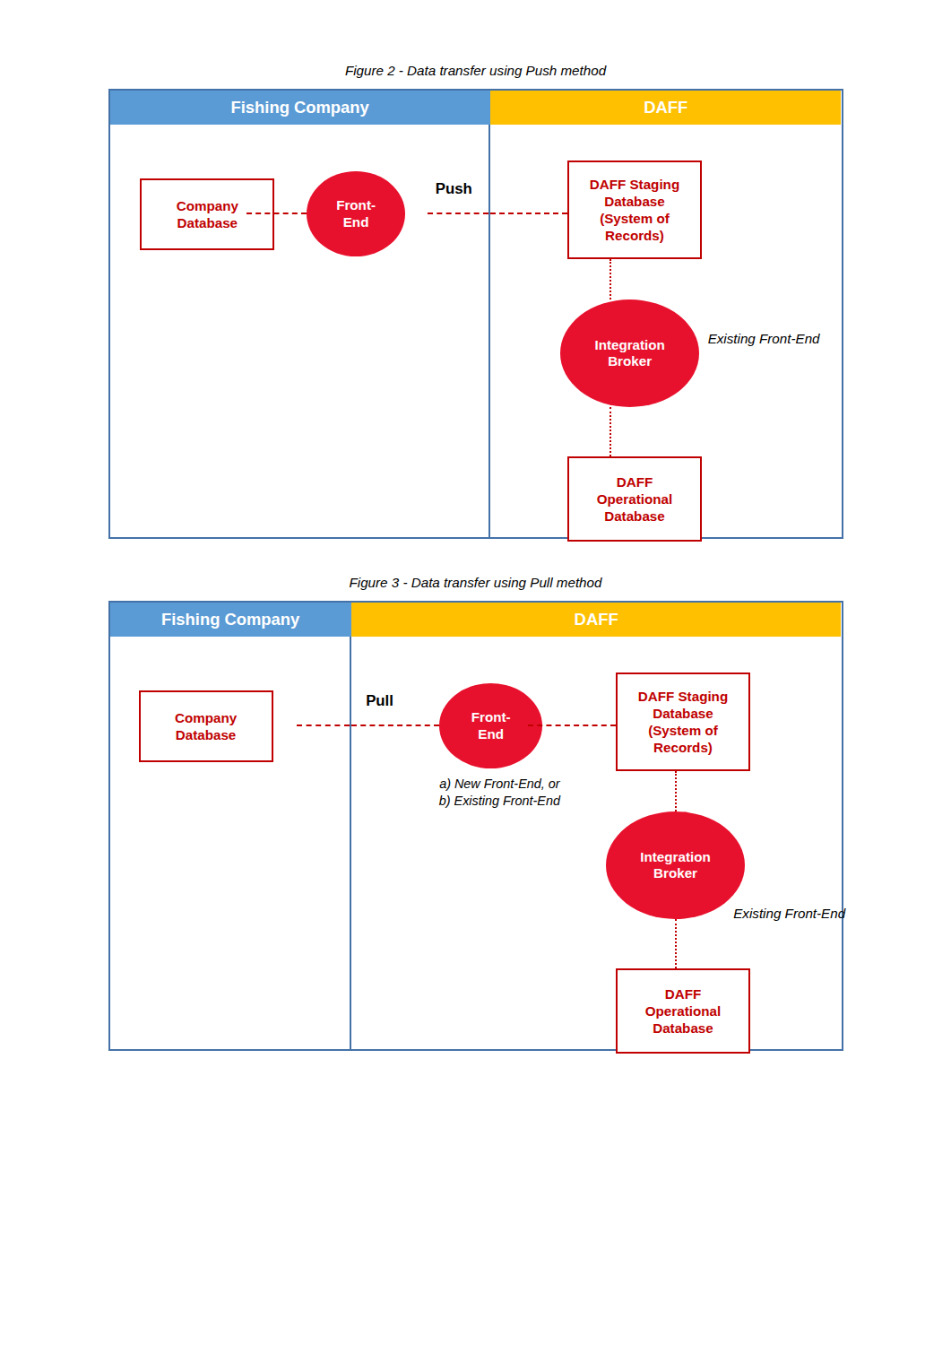Figure 2 - Data transfer using Push method
Fishing Company
DAFF
Company
Database
Front-
End
Push
DAFF Staging
Database
(System of
Records)
Integration
Broker
Existing Front-End
DAFF
Operational
Database
Figure 3 - Data transfer using Pull method
Fishing Company
DAFF
Company
Database
Pull
Front-
End
a) New Front-End, or
b) Existing Front-End
DAFF Staging
Database
(System of
Records)
Integration
Broker
Existing Front-End
DAFF
Operational
Database